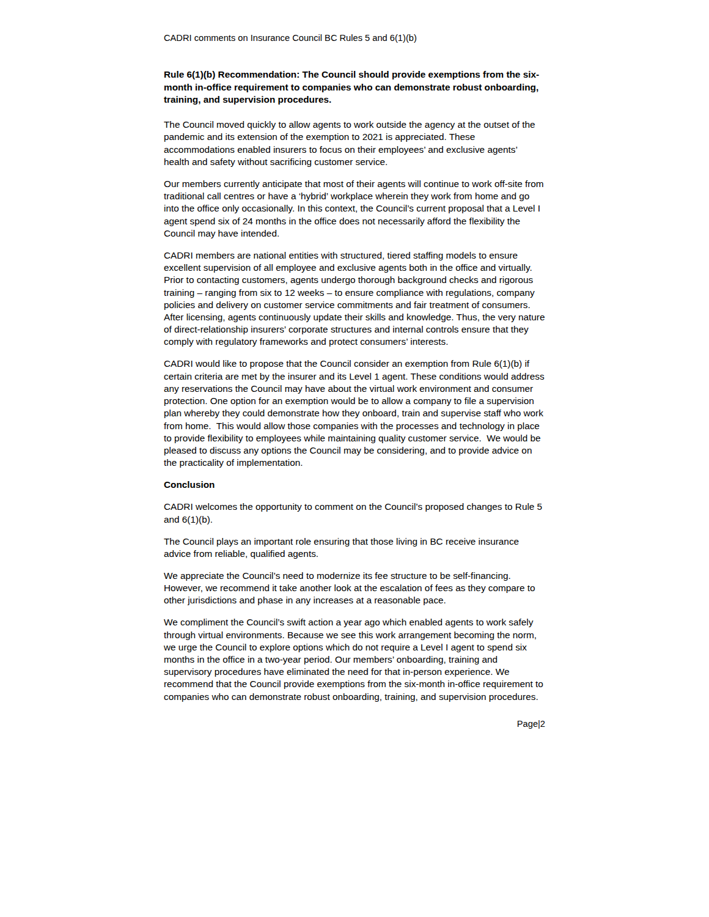CADRI comments on Insurance Council BC Rules 5 and 6(1)(b)
Rule 6(1)(b) Recommendation: The Council should provide exemptions from the six-month in-office requirement to companies who can demonstrate robust onboarding, training, and supervision procedures.
The Council moved quickly to allow agents to work outside the agency at the outset of the pandemic and its extension of the exemption to 2021 is appreciated. These accommodations enabled insurers to focus on their employees’ and exclusive agents’ health and safety without sacrificing customer service.
Our members currently anticipate that most of their agents will continue to work off-site from traditional call centres or have a ‘hybrid’ workplace wherein they work from home and go into the office only occasionally. In this context, the Council’s current proposal that a Level I agent spend six of 24 months in the office does not necessarily afford the flexibility the Council may have intended.
CADRI members are national entities with structured, tiered staffing models to ensure excellent supervision of all employee and exclusive agents both in the office and virtually. Prior to contacting customers, agents undergo thorough background checks and rigorous training – ranging from six to 12 weeks – to ensure compliance with regulations, company policies and delivery on customer service commitments and fair treatment of consumers. After licensing, agents continuously update their skills and knowledge. Thus, the very nature of direct-relationship insurers’ corporate structures and internal controls ensure that they comply with regulatory frameworks and protect consumers’ interests.
CADRI would like to propose that the Council consider an exemption from Rule 6(1)(b) if certain criteria are met by the insurer and its Level 1 agent. These conditions would address any reservations the Council may have about the virtual work environment and consumer protection. One option for an exemption would be to allow a company to file a supervision plan whereby they could demonstrate how they onboard, train and supervise staff who work from home. This would allow those companies with the processes and technology in place to provide flexibility to employees while maintaining quality customer service. We would be pleased to discuss any options the Council may be considering, and to provide advice on the practicality of implementation.
Conclusion
CADRI welcomes the opportunity to comment on the Council’s proposed changes to Rule 5 and 6(1)(b).
The Council plays an important role ensuring that those living in BC receive insurance advice from reliable, qualified agents.
We appreciate the Council’s need to modernize its fee structure to be self-financing. However, we recommend it take another look at the escalation of fees as they compare to other jurisdictions and phase in any increases at a reasonable pace.
We compliment the Council’s swift action a year ago which enabled agents to work safely through virtual environments. Because we see this work arrangement becoming the norm, we urge the Council to explore options which do not require a Level I agent to spend six months in the office in a two-year period. Our members’ onboarding, training and supervisory procedures have eliminated the need for that in-person experience. We recommend that the Council provide exemptions from the six-month in-office requirement to companies who can demonstrate robust onboarding, training, and supervision procedures.
Page|2